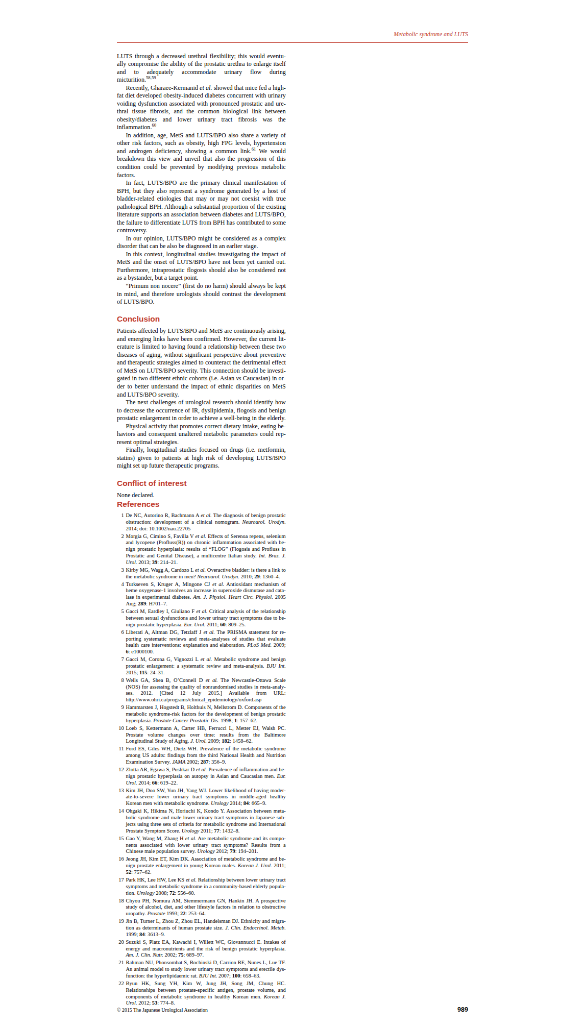Metabolic syndrome and LUTS
LUTS through a decreased urethral flexibility; this would eventually compromise the ability of the prostatic urethra to enlarge itself and to adequately accommodate urinary flow during micturition.58,59
Recently, Gharaee-Kermanid et al. showed that mice fed a high-fat diet developed obesity-induced diabetes concurrent with urinary voiding dysfunction associated with pronounced prostatic and urethral tissue fibrosis, and the common biological link between obesity/diabetes and lower urinary tract fibrosis was the inflammation.60
In addition, age, MetS and LUTS/BPO also share a variety of other risk factors, such as obesity, high FPG levels, hypertension and androgen deficiency, showing a common link.61 We would breakdown this view and unveil that also the progression of this condition could be prevented by modifying previous metabolic factors.
In fact, LUTS/BPO are the primary clinical manifestation of BPH, but they also represent a syndrome generated by a host of bladder-related etiologies that may or may not coexist with true pathological BPH. Although a substantial proportion of the existing literature supports an association between diabetes and LUTS/BPO, the failure to differentiate LUTS from BPH has contributed to some controversy.
In our opinion, LUTS/BPO might be considered as a complex disorder that can be also be diagnosed in an earlier stage.
In this context, longitudinal studies investigating the impact of MetS and the onset of LUTS/BPO have not been yet carried out. Furthermore, intraprostatic flogosis should also be considered not as a bystander, but a target point.
“Primum non nocere” (first do no harm) should always be kept in mind, and therefore urologists should contrast the development of LUTS/BPO.
Conclusion
Patients affected by LUTS/BPO and MetS are continuously arising, and emerging links have been confirmed. However, the current literature is limited to having found a relationship between these two diseases of aging, without significant perspective about preventive and therapeutic strategies aimed to counteract the detrimental effect of MetS on LUTS/BPO severity. This connection should be investigated in two different ethnic cohorts (i.e. Asian vs Caucasian) in order to better understand the impact of ethnic disparities on MetS and LUTS/BPO severity.
The next challenges of urological research should identify how to decrease the occurrence of IR, dyslipidemia, flogosis and benign prostatic enlargement in order to achieve a well-being in the elderly.
Physical activity that promotes correct dietary intake, eating behaviors and consequent unaltered metabolic parameters could represent optimal strategies.
Finally, longitudinal studies focused on drugs (i.e. metformin, statins) given to patients at high risk of developing LUTS/BPO might set up future therapeutic programs.
Conflict of interest
None declared.
References
De NC, Autorino R, Bachmann A et al. The diagnosis of benign prostatic obstruction: development of a clinical nomogram. Neurourol. Urodyn. 2014; doi: 10.1002/nau.22705
Morgia G, Cimino S, Favilla V et al. Effects of Serenoa repens, selenium and lycopene (Profluss(R)) on chronic inflammation associated with benign prostatic hyperplasia: results of “FLOG” (Flogosis and Profluss in Prostatic and Genital Disease), a multicentre Italian study. Int. Braz. J. Urol. 2013; 39: 214–21.
Kirby MG, Wagg A, Cardozo L et al. Overactive bladder: is there a link to the metabolic syndrome in men? Neurourol. Urodyn. 2010; 29: 1360–4.
Turkseven S, Kruger A, Mingone CJ et al. Antioxidant mechanism of heme oxygenase-1 involves an increase in superoxide dismutase and catalase in experimental diabetes. Am. J. Physiol. Heart Circ. Physiol. 2005 Aug; 289: H701–7.
Gacci M, Eardley I, Giuliano F et al. Critical analysis of the relationship between sexual dysfunctions and lower urinary tract symptoms due to benign prostatic hyperplasia. Eur. Urol. 2011; 60: 809–25.
Liberati A, Altman DG, Tetzlaff J et al. The PRISMA statement for reporting systematic reviews and meta-analyses of studies that evaluate health care interventions: explanation and elaboration. PLoS Med. 2009; 6: e1000100.
Gacci M, Corona G, Vignozzi L et al. Metabolic syndrome and benign prostatic enlargement: a systematic review and meta-analysis. BJU Int. 2015; 115: 24–31.
Wells GA, Shea B, O’Connell D et al. The Newcastle-Ottawa Scale (NOS) for assessing the quality of nonrandomised studies in meta-analyses. 2012. [Cited 12 July 2015.] Available from URL: http://www.ohri.ca/programs/clinical_epidemiology/oxford.asp
Hammarsten J, Hogstedt B, Holthuis N, Mellstrom D. Components of the metabolic syndrome-risk factors for the development of benign prostatic hyperplasia. Prostate Cancer Prostatic Dis. 1998; 1: 157–62.
Loeb S, Kettermann A, Carter HB, Ferrucci L, Metter EJ, Walsh PC. Prostate volume changes over time: results from the Baltimore Longitudinal Study of Aging. J. Urol. 2009; 182: 1458–62.
Ford ES, Giles WH, Dietz WH. Prevalence of the metabolic syndrome among US adults: findings from the third National Health and Nutrition Examination Survey. JAMA 2002; 287: 356–9.
Zlotta AR, Egawa S, Pushkar D et al. Prevalence of inflammation and benign prostatic hyperplasia on autopsy in Asian and Caucasian men. Eur. Urol. 2014; 66: 619–22.
Kim JH, Doo SW, Yun JH, Yang WJ. Lower likelihood of having moderate-to-severe lower urinary tract symptoms in middle-aged healthy Korean men with metabolic syndrome. Urology 2014; 84: 665–9.
Ohgaki K, Hikima N, Horiuchi K, Kondo Y. Association between metabolic syndrome and male lower urinary tract symptoms in Japanese subjects using three sets of criteria for metabolic syndrome and International Prostate Symptom Score. Urology 2011; 77: 1432–8.
Gao Y, Wang M, Zhang H et al. Are metabolic syndrome and its components associated with lower urinary tract symptoms? Results from a Chinese male population survey. Urology 2012; 79: 194–201.
Jeong JH, Kim ET, Kim DK. Association of metabolic syndrome and benign prostate enlargement in young Korean males. Korean J. Urol. 2011; 52: 757–62.
Park HK, Lee HW, Lee KS et al. Relationship between lower urinary tract symptoms and metabolic syndrome in a community-based elderly population. Urology 2008; 72: 556–60.
Chyou PH, Nomura AM, Stemmermann GN, Hankin JH. A prospective study of alcohol, diet, and other lifestyle factors in relation to obstructive uropathy. Prostate 1993; 22: 253–64.
Jin B, Turner L, Zhou Z, Zhou EL, Handelsman DJ. Ethnicity and migration as determinants of human prostate size. J. Clin. Endocrinol. Metab. 1999; 84: 3613–9.
Suzuki S, Platz EA, Kawachi I, Willett WC, Giovannucci E. Intakes of energy and macronutrients and the risk of benign prostatic hyperplasia. Am. J. Clin. Nutr. 2002; 75: 689–97.
Rahman NU, Phonsombat S, Bochinski D, Carrion RE, Nunes L, Lue TF. An animal model to study lower urinary tract symptoms and erectile dysfunction: the hyperlipidaemic rat. BJU Int. 2007; 100: 658–63.
Byun HK, Sung YH, Kim W, Jung JH, Song JM, Chung HC. Relationships between prostate-specific antigen, prostate volume, and components of metabolic syndrome in healthy Korean men. Korean J. Urol. 2012; 53: 774–8.
© 2015 The Japanese Urological Association 989